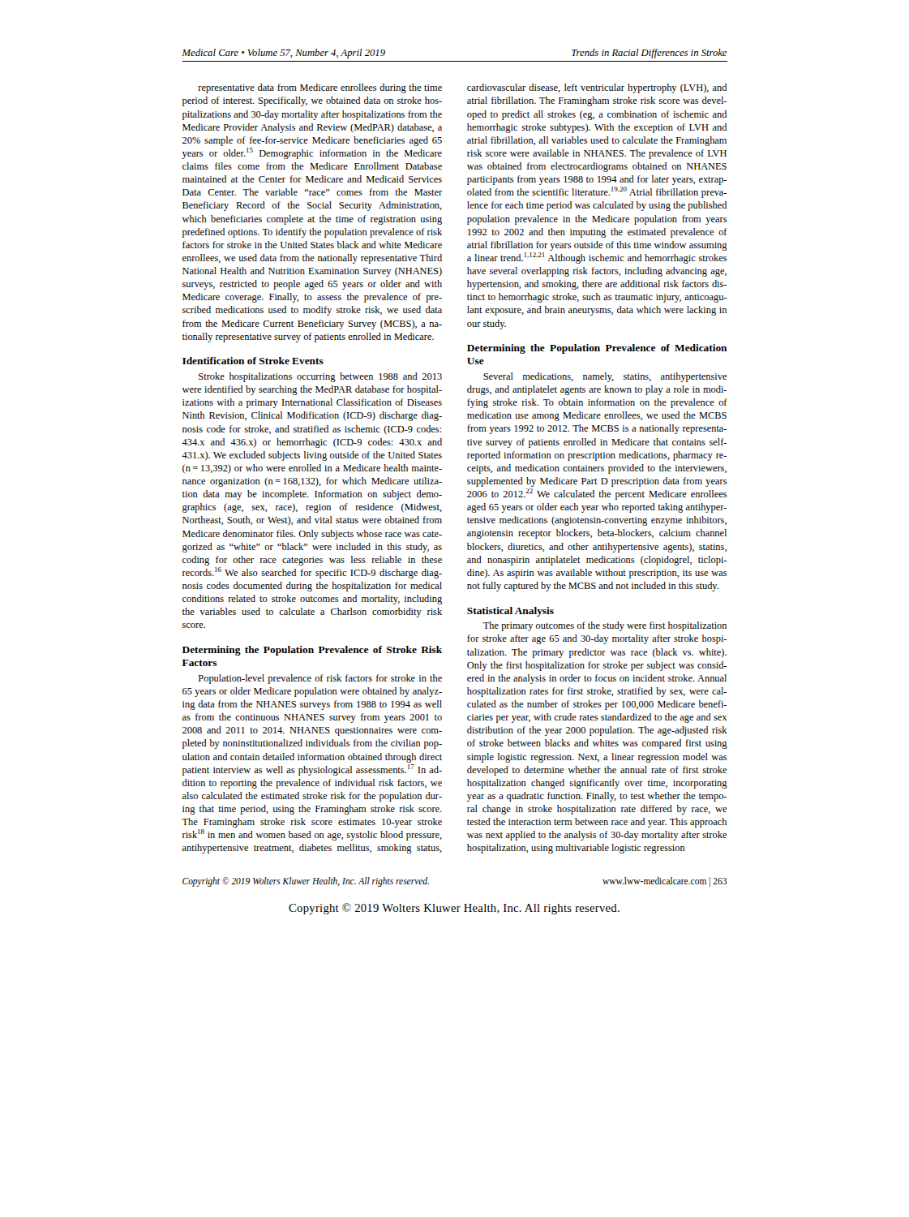Medical Care • Volume 57, Number 4, April 2019
Trends in Racial Differences in Stroke
representative data from Medicare enrollees during the time period of interest. Specifically, we obtained data on stroke hospitalizations and 30-day mortality after hospitalizations from the Medicare Provider Analysis and Review (MedPAR) database, a 20% sample of fee-for-service Medicare beneficiaries aged 65 years or older.15 Demographic information in the Medicare claims files come from the Medicare Enrollment Database maintained at the Center for Medicare and Medicaid Services Data Center. The variable “race” comes from the Master Beneficiary Record of the Social Security Administration, which beneficiaries complete at the time of registration using predefined options. To identify the population prevalence of risk factors for stroke in the United States black and white Medicare enrollees, we used data from the nationally representative Third National Health and Nutrition Examination Survey (NHANES) surveys, restricted to people aged 65 years or older and with Medicare coverage. Finally, to assess the prevalence of prescribed medications used to modify stroke risk, we used data from the Medicare Current Beneficiary Survey (MCBS), a nationally representative survey of patients enrolled in Medicare.
Identification of Stroke Events
Stroke hospitalizations occurring between 1988 and 2013 were identified by searching the MedPAR database for hospitalizations with a primary International Classification of Diseases Ninth Revision, Clinical Modification (ICD-9) discharge diagnosis code for stroke, and stratified as ischemic (ICD-9 codes: 434.x and 436.x) or hemorrhagic (ICD-9 codes: 430.x and 431.x). We excluded subjects living outside of the United States (n = 13,392) or who were enrolled in a Medicare health maintenance organization (n = 168,132), for which Medicare utilization data may be incomplete. Information on subject demographics (age, sex, race), region of residence (Midwest, Northeast, South, or West), and vital status were obtained from Medicare denominator files. Only subjects whose race was categorized as “white” or “black” were included in this study, as coding for other race categories was less reliable in these records.16 We also searched for specific ICD-9 discharge diagnosis codes documented during the hospitalization for medical conditions related to stroke outcomes and mortality, including the variables used to calculate a Charlson comorbidity risk score.
Determining the Population Prevalence of Stroke Risk Factors
Population-level prevalence of risk factors for stroke in the 65 years or older Medicare population were obtained by analyzing data from the NHANES surveys from 1988 to 1994 as well as from the continuous NHANES survey from years 2001 to 2008 and 2011 to 2014. NHANES questionnaires were completed by noninstitutionalized individuals from the civilian population and contain detailed information obtained through direct patient interview as well as physiological assessments.17 In addition to reporting the prevalence of individual risk factors, we also calculated the estimated stroke risk for the population during that time period, using the Framingham stroke risk score. The Framingham stroke risk score estimates 10-year stroke risk18 in men and women based on age, systolic blood pressure, antihypertensive treatment, diabetes mellitus, smoking status, cardiovascular disease, left ventricular hypertrophy (LVH), and atrial fibrillation. The Framingham stroke risk score was developed to predict all strokes (eg, a combination of ischemic and hemorrhagic stroke subtypes). With the exception of LVH and atrial fibrillation, all variables used to calculate the Framingham risk score were available in NHANES. The prevalence of LVH was obtained from electrocardiograms obtained on NHANES participants from years 1988 to 1994 and for later years, extrapolated from the scientific literature.19,20 Atrial fibrillation prevalence for each time period was calculated by using the published population prevalence in the Medicare population from years 1992 to 2002 and then imputing the estimated prevalence of atrial fibrillation for years outside of this time window assuming a linear trend.1,12,21 Although ischemic and hemorrhagic strokes have several overlapping risk factors, including advancing age, hypertension, and smoking, there are additional risk factors distinct to hemorrhagic stroke, such as traumatic injury, anticoagulant exposure, and brain aneurysms, data which were lacking in our study.
Determining the Population Prevalence of Medication Use
Several medications, namely, statins, antihypertensive drugs, and antiplatelet agents are known to play a role in modifying stroke risk. To obtain information on the prevalence of medication use among Medicare enrollees, we used the MCBS from years 1992 to 2012. The MCBS is a nationally representative survey of patients enrolled in Medicare that contains self-reported information on prescription medications, pharmacy receipts, and medication containers provided to the interviewers, supplemented by Medicare Part D prescription data from years 2006 to 2012.22 We calculated the percent Medicare enrollees aged 65 years or older each year who reported taking antihypertensive medications (angiotensin-converting enzyme inhibitors, angiotensin receptor blockers, beta-blockers, calcium channel blockers, diuretics, and other antihypertensive agents), statins, and nonaspirin antiplatelet medications (clopidogrel, ticlopidine). As aspirin was available without prescription, its use was not fully captured by the MCBS and not included in this study.
Statistical Analysis
The primary outcomes of the study were first hospitalization for stroke after age 65 and 30-day mortality after stroke hospitalization. The primary predictor was race (black vs. white). Only the first hospitalization for stroke per subject was considered in the analysis in order to focus on incident stroke. Annual hospitalization rates for first stroke, stratified by sex, were calculated as the number of strokes per 100,000 Medicare beneficiaries per year, with crude rates standardized to the age and sex distribution of the year 2000 population. The age-adjusted risk of stroke between blacks and whites was compared first using simple logistic regression. Next, a linear regression model was developed to determine whether the annual rate of first stroke hospitalization changed significantly over time, incorporating year as a quadratic function. Finally, to test whether the temporal change in stroke hospitalization rate differed by race, we tested the interaction term between race and year. This approach was next applied to the analysis of 30-day mortality after stroke hospitalization, using multivariable logistic regression
Copyright © 2019 Wolters Kluwer Health, Inc. All rights reserved.
www.lww-medicalcare.com | 263
Copyright © 2019 Wolters Kluwer Health, Inc. All rights reserved.